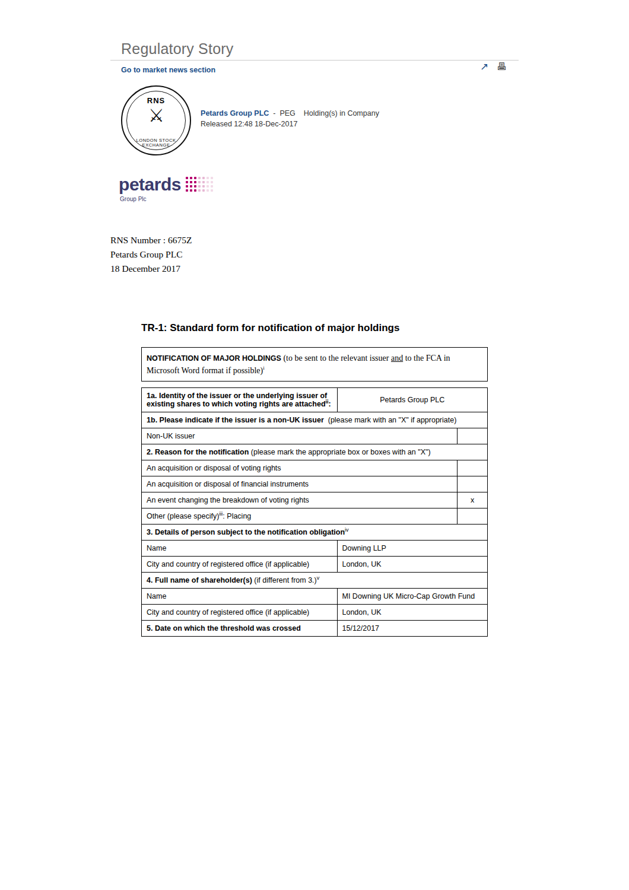Regulatory Story
Go to market news section
↗🖶
RNS
⚔
LONDON STOCK
EXCHANGE
Petards Group PLC - PEG Holding(s) in Company
Released 12:48 18-Dec-2017
petards
Group Plc
RNS Number : 6675Z
Petards Group PLC
18 December 2017
TR-1: Standard form for notification of major holdings
NOTIFICATION OF MAJOR HOLDINGS (to be sent to the relevant issuer and to the FCA in Microsoft Word format if possible)i
| 1a. Identity of the issuer or the underlying issuer of existing shares to which voting rights are attached ii : | Petards Group PLC |
| 1b. Please indicate if the issuer is a non-UK issuer (please mark with an "X" if appropriate) |
| Non-UK issuer | |
| 2. Reason for the notification (please mark the appropriate box or boxes with an "X") |
| An acquisition or disposal of voting rights | |
| An acquisition or disposal of financial instruments | |
| An event changing the breakdown of voting rights | x |
| Other (please specify) iii : Placing | |
| 3. Details of person subject to the notification obligation iv |
| Name | Downing LLP |
| City and country of registered office (if applicable) | London, UK |
| 4. Full name of shareholder(s) (if different from 3.) v |
| Name | MI Downing UK Micro-Cap Growth Fund |
| City and country of registered office (if applicable) | London, UK |
| 5. Date on which the threshold was crossed | 15/12/2017 |